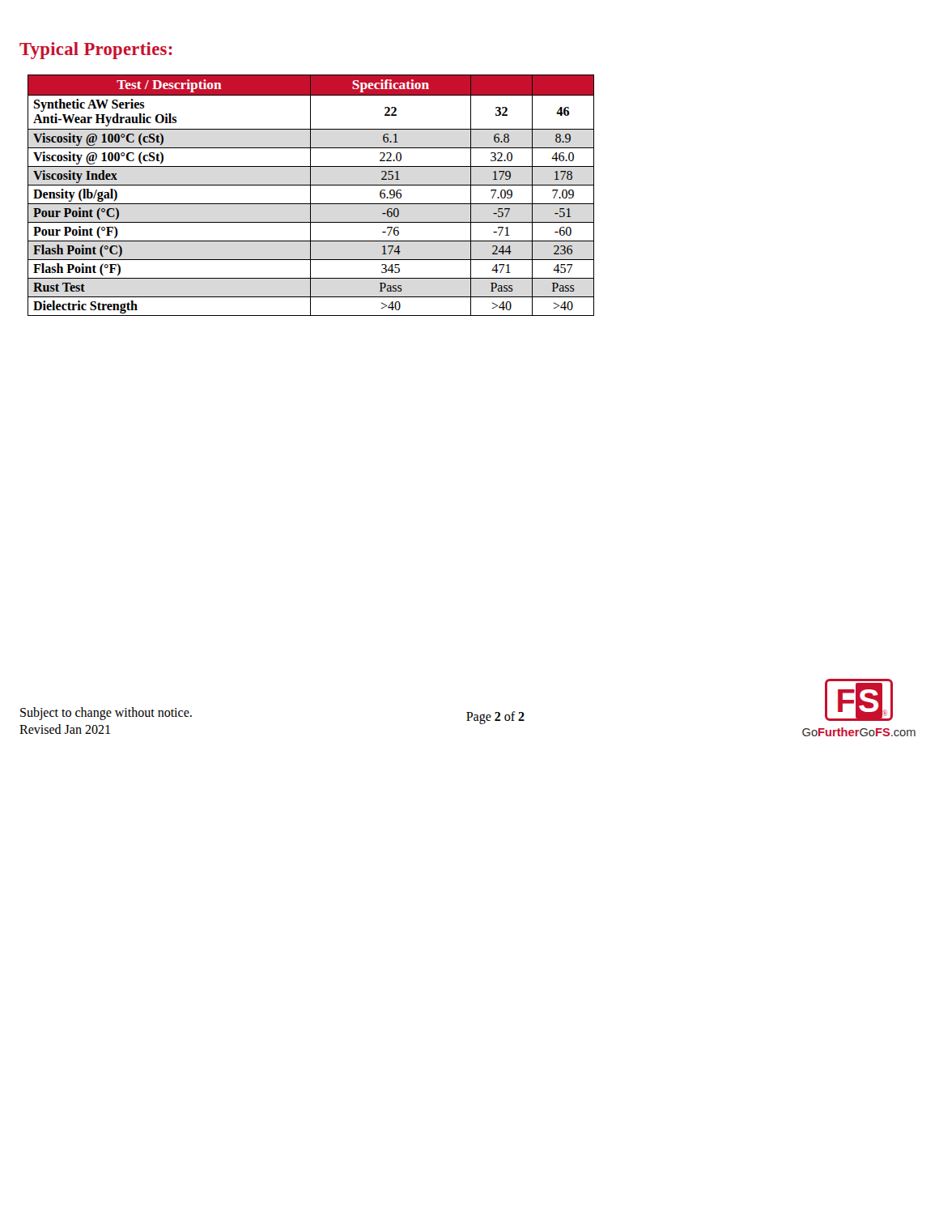Typical Properties:
| Test / Description | Specification | | |
| --- | --- | --- | --- |
| Synthetic AW Series Anti-Wear Hydraulic Oils | 22 | 32 | 46 |
| Viscosity @ 100°C (cSt) | 6.1 | 6.8 | 8.9 |
| Viscosity @ 100°C (cSt) | 22.0 | 32.0 | 46.0 |
| Viscosity Index | 251 | 179 | 178 |
| Density (lb/gal) | 6.96 | 7.09 | 7.09 |
| Pour Point (°C) | -60 | -57 | -51 |
| Pour Point (°F) | -76 | -71 | -60 |
| Flash Point (°C) | 174 | 244 | 236 |
| Flash Point (°F) | 345 | 471 | 457 |
| Rust Test | Pass | Pass | Pass |
| Dielectric Strength | >40 | >40 | >40 |
Subject to change without notice.
Revised Jan 2021
Page 2 of 2
FS ®
GoFurther GoFS.com